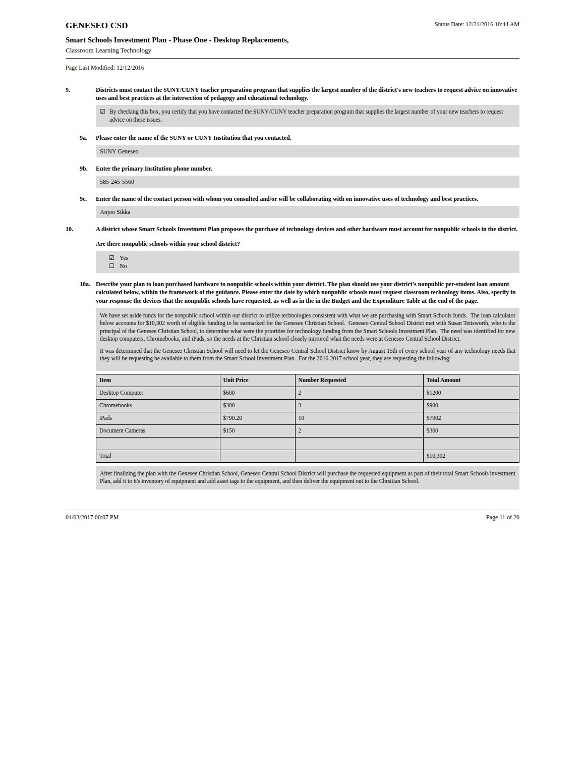GENESEO CSD
Status Date: 12/21/2016 10:44 AM
Smart Schools Investment Plan - Phase One - Desktop Replacements,
Classroom Learning Technology
Page Last Modified: 12/12/2016
9.
Districts must contact the SUNY/CUNY teacher preparation program that supplies the largest number of the district's new teachers to request advice on innovative uses and best practices at the intersection of pedagogy and educational technology.
☑
By checking this box, you certify that you have contacted the SUNY/CUNY teacher preparation program that supplies the largest number of your new teachers to request advice on these issues.
9a.
Please enter the name of the SUNY or CUNY Institution that you contacted.
SUNY Geneseo
9b.
Enter the primary Institution phone number.
585-245-5560
9c.
Enter the name of the contact person with whom you consulted and/or will be collaborating with on innovative uses of technology and best practices.
Anjoo Sikka
10.
A district whose Smart Schools Investment Plan proposes the purchase of technology devices and other hardware must account for nonpublic schools in the district.
Are there nonpublic schools within your school district?
☑Yes
☐No
10a.
Describe your plan to loan purchased hardware to nonpublic schools within your district. The plan should use your district's nonpublic per-student loan amount calculated below, within the framework of the guidance. Please enter the date by which nonpublic schools must request classroom technology items. Also, specify in your response the devices that the nonpublic schools have requested, as well as in the in the Budget and the Expenditure Table at the end of the page.
We have set aside funds for the nonpublic school within our district to utilize technologies consistent with what we are purchasing with Smart Schools funds. The loan calculator below accounts for $10,302 worth of eligible funding to be earmarked for the Genesee Christian School. Geneseo Central School District met with Susan Teitsworth, who is the principal of the Genesee Christian School, to determine what were the priorities for technology funding from the Smart Schools Investment Plan. The need was identified for new desktop computers, Chromebooks, and iPads, so the needs at the Christian school closely mirrored what the needs were at Geneseo Central School District.
It was determined that the Genesee Christian School will need to let the Geneseo Central School District know by August 15th of every school year of any technology needs that they will be requesting be available to them from the Smart School Investment Plan. For the 2016-2017 school year, they are requesting the following:
| Item | Unit Price | Number Requested | Total Amount |
| --- | --- | --- | --- |
| Desktop Computer | $600 | 2 | $1200 |
| Chromebooks | $300 | 3 | $900 |
| iPads | $790.20 | 10 | $7902 |
| Document Cameras | $150 | 2 | $300 |
| Total | | | $10,302 |
After finalizing the plan with the Genesee Christian School, Geneseo Central School District will purchase the requested equipment as part of their total Smart Schools investment Plan, add it to it's inventory of equipment and add asset tags to the equipment, and then deliver the equipment out to the Chrsitian School.
01/03/2017 00:07 PM
Page 11 of 20